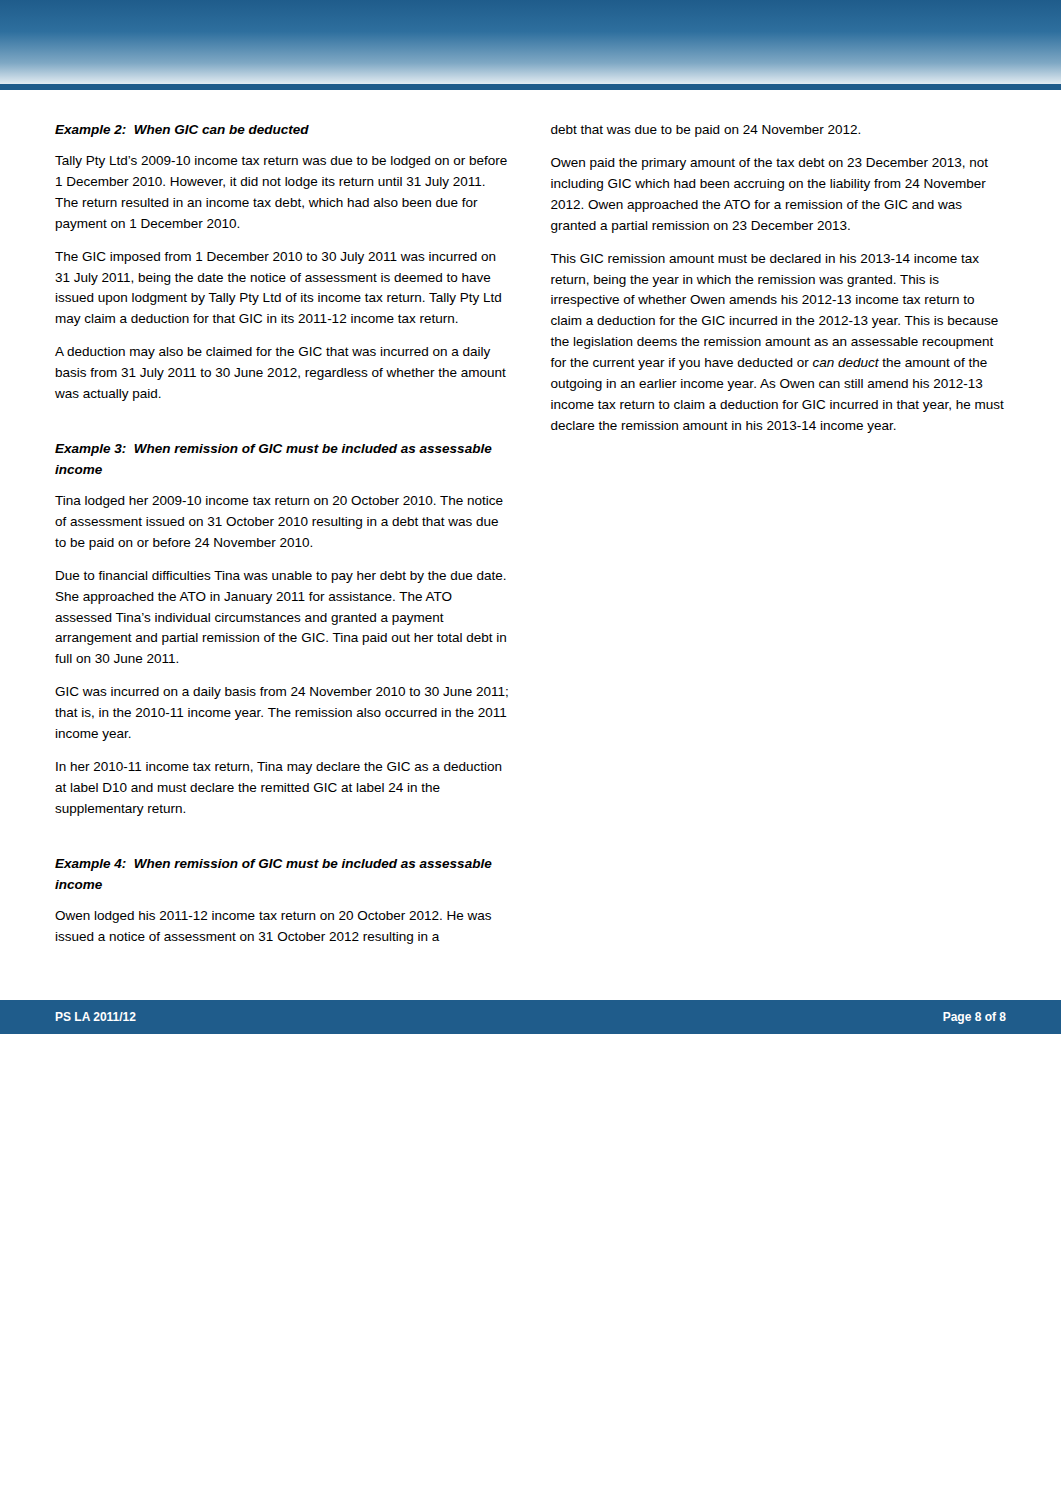Example 2: When GIC can be deducted
Tally Pty Ltd’s 2009-10 income tax return was due to be lodged on or before 1 December 2010. However, it did not lodge its return until 31 July 2011. The return resulted in an income tax debt, which had also been due for payment on 1 December 2010.
The GIC imposed from 1 December 2010 to 30 July 2011 was incurred on 31 July 2011, being the date the notice of assessment is deemed to have issued upon lodgment by Tally Pty Ltd of its income tax return. Tally Pty Ltd may claim a deduction for that GIC in its 2011-12 income tax return.
A deduction may also be claimed for the GIC that was incurred on a daily basis from 31 July 2011 to 30 June 2012, regardless of whether the amount was actually paid.
Example 3: When remission of GIC must be included as assessable income
Tina lodged her 2009-10 income tax return on 20 October 2010. The notice of assessment issued on 31 October 2010 resulting in a debt that was due to be paid on or before 24 November 2010.
Due to financial difficulties Tina was unable to pay her debt by the due date. She approached the ATO in January 2011 for assistance. The ATO assessed Tina’s individual circumstances and granted a payment arrangement and partial remission of the GIC. Tina paid out her total debt in full on 30 June 2011.
GIC was incurred on a daily basis from 24 November 2010 to 30 June 2011; that is, in the 2010-11 income year. The remission also occurred in the 2011 income year.
In her 2010-11 income tax return, Tina may declare the GIC as a deduction at label D10 and must declare the remitted GIC at label 24 in the supplementary return.
Example 4: When remission of GIC must be included as assessable income
Owen lodged his 2011-12 income tax return on 20 October 2012. He was issued a notice of assessment on 31 October 2012 resulting in a
debt that was due to be paid on 24 November 2012.
Owen paid the primary amount of the tax debt on 23 December 2013, not including GIC which had been accruing on the liability from 24 November 2012. Owen approached the ATO for a remission of the GIC and was granted a partial remission on 23 December 2013.
This GIC remission amount must be declared in his 2013-14 income tax return, being the year in which the remission was granted. This is irrespective of whether Owen amends his 2012-13 income tax return to claim a deduction for the GIC incurred in the 2012-13 year. This is because the legislation deems the remission amount as an assessable recoupment for the current year if you have deducted or can deduct the amount of the outgoing in an earlier income year. As Owen can still amend his 2012-13 income tax return to claim a deduction for GIC incurred in that year, he must declare the remission amount in his 2013-14 income year.
PS LA 2011/12 Page 8 of 8